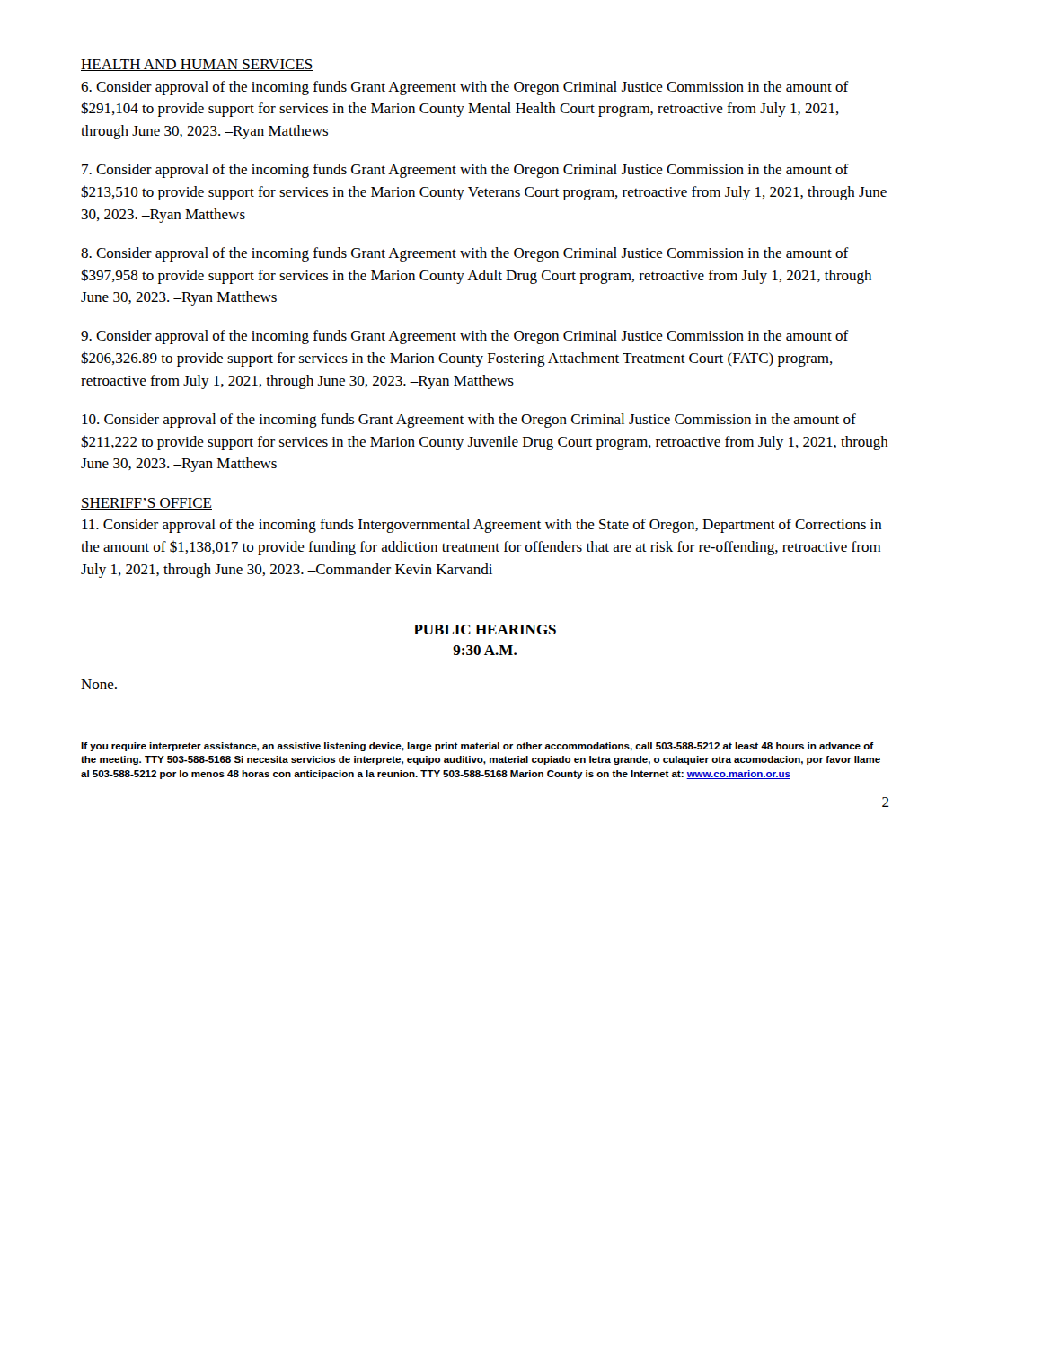HEALTH AND HUMAN SERVICES
6. Consider approval of the incoming funds Grant Agreement with the Oregon Criminal Justice Commission in the amount of $291,104 to provide support for services in the Marion County Mental Health Court program, retroactive from July 1, 2021, through June 30, 2023. –Ryan Matthews
7. Consider approval of the incoming funds Grant Agreement with the Oregon Criminal Justice Commission in the amount of $213,510 to provide support for services in the Marion County Veterans Court program, retroactive from July 1, 2021, through June 30, 2023. –Ryan Matthews
8. Consider approval of the incoming funds Grant Agreement with the Oregon Criminal Justice Commission in the amount of $397,958 to provide support for services in the Marion County Adult Drug Court program, retroactive from July 1, 2021, through June 30, 2023. –Ryan Matthews
9. Consider approval of the incoming funds Grant Agreement with the Oregon Criminal Justice Commission in the amount of $206,326.89 to provide support for services in the Marion County Fostering Attachment Treatment Court (FATC) program, retroactive from July 1, 2021, through June 30, 2023. –Ryan Matthews
10. Consider approval of the incoming funds Grant Agreement with the Oregon Criminal Justice Commission in the amount of $211,222 to provide support for services in the Marion County Juvenile Drug Court program, retroactive from July 1, 2021, through June 30, 2023. –Ryan Matthews
SHERIFF’S OFFICE
11. Consider approval of the incoming funds Intergovernmental Agreement with the State of Oregon, Department of Corrections in the amount of $1,138,017 to provide funding for addiction treatment for offenders that are at risk for re-offending, retroactive from July 1, 2021, through June 30, 2023. –Commander Kevin Karvandi
PUBLIC HEARINGS
9:30 A.M.
None.
If you require interpreter assistance, an assistive listening device, large print material or other accommodations, call 503-588-5212 at least 48 hours in advance of the meeting. TTY 503-588-5168 Si necesita servicios de interprete, equipo auditivo, material copiado en letra grande, o culaquier otra acomodacion, por favor llame al 503-588-5212 por lo menos 48 horas con anticipacion a la reunion. TTY 503-588-5168 Marion County is on the Internet at: www.co.marion.or.us
2